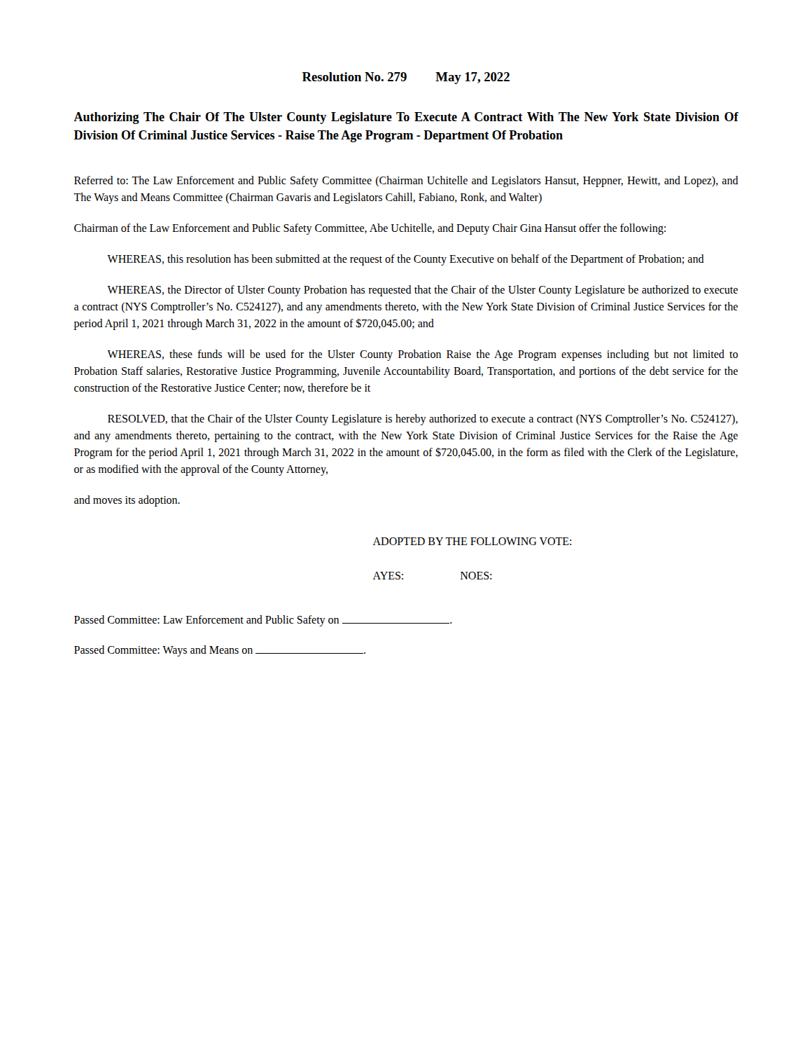Resolution No. 279 May 17, 2022
Authorizing The Chair Of The Ulster County Legislature To Execute A Contract With The New York State Division Of Division Of Criminal Justice Services - Raise The Age Program - Department Of Probation
Referred to: The Law Enforcement and Public Safety Committee (Chairman Uchitelle and Legislators Hansut, Heppner, Hewitt, and Lopez), and The Ways and Means Committee (Chairman Gavaris and Legislators Cahill, Fabiano, Ronk, and Walter)
Chairman of the Law Enforcement and Public Safety Committee, Abe Uchitelle, and Deputy Chair Gina Hansut offer the following:
WHEREAS, this resolution has been submitted at the request of the County Executive on behalf of the Department of Probation; and
WHEREAS, the Director of Ulster County Probation has requested that the Chair of the Ulster County Legislature be authorized to execute a contract (NYS Comptroller’s No. C524127), and any amendments thereto, with the New York State Division of Criminal Justice Services for the period April 1, 2021 through March 31, 2022 in the amount of $720,045.00; and
WHEREAS, these funds will be used for the Ulster County Probation Raise the Age Program expenses including but not limited to Probation Staff salaries, Restorative Justice Programming, Juvenile Accountability Board, Transportation, and portions of the debt service for the construction of the Restorative Justice Center; now, therefore be it
RESOLVED, that the Chair of the Ulster County Legislature is hereby authorized to execute a contract (NYS Comptroller’s No. C524127), and any amendments thereto, pertaining to the contract, with the New York State Division of Criminal Justice Services for the Raise the Age Program for the period April 1, 2021 through March 31, 2022 in the amount of $720,045.00, in the form as filed with the Clerk of the Legislature, or as modified with the approval of the County Attorney,
and moves its adoption.
ADOPTED BY THE FOLLOWING VOTE:
AYES: NOES:
Passed Committee: Law Enforcement and Public Safety on .
Passed Committee: Ways and Means on .